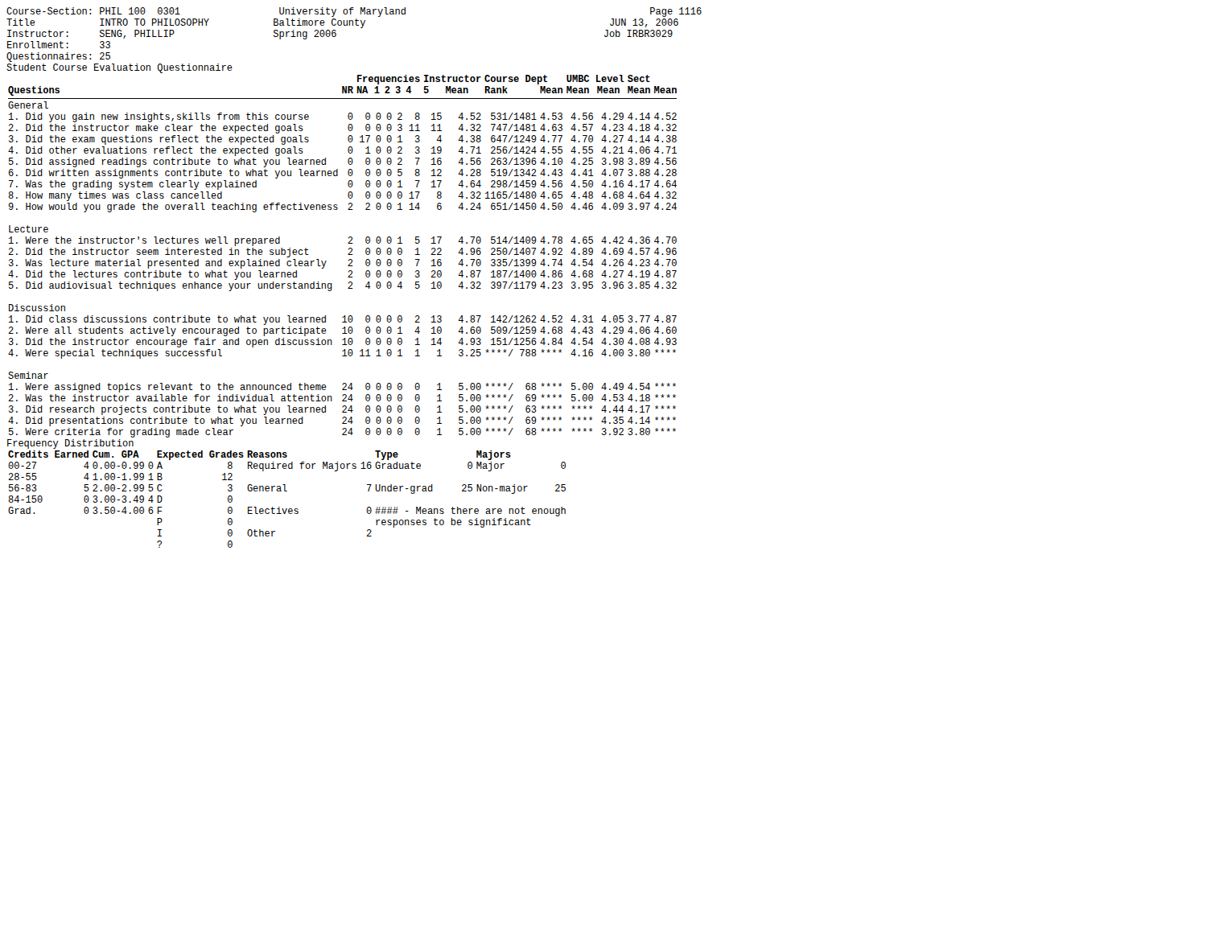Course-Section: PHIL 100  0301                 University of Maryland                                          Page 1116
Title           INTRO TO PHILOSOPHY           Baltimore County                                          JUN 13, 2006
Instructor:     SENG, PHILLIP                 Spring 2006                                              Job IRBR3029
Enrollment:     33
Questionnaires: 25
Student Course Evaluation Questionnaire
| | Frequencies | Instructor | Course Dept | UMBC Level | Sect |
| --- | --- | --- | --- | --- | --- |
| Questions | NR | NA | 1 | 2 | 3 | 4 | 5 | Mean | Rank | Mean | Mean | Mean | Mean | Mean |
| General |
| 1. Did you gain new insights,skills from this course | 0 | 0 | 0 | 0 | 2 | 8 | 15 | 4.52 | 531/1481 | 4.53 | 4.56 | 4.29 | 4.14 | 4.52 |
| 2. Did the instructor make clear the expected goals | 0 | 0 | 0 | 0 | 3 | 11 | 11 | 4.32 | 747/1481 | 4.63 | 4.57 | 4.23 | 4.18 | 4.32 |
| 3. Did the exam questions reflect the expected goals | 0 | 17 | 0 | 0 | 1 | 3 | 4 | 4.38 | 647/1249 | 4.77 | 4.70 | 4.27 | 4.14 | 4.38 |
| 4. Did other evaluations reflect the expected goals | 0 | 1 | 0 | 0 | 2 | 3 | 19 | 4.71 | 256/1424 | 4.55 | 4.55 | 4.21 | 4.06 | 4.71 |
| 5. Did assigned readings contribute to what you learned | 0 | 0 | 0 | 0 | 2 | 7 | 16 | 4.56 | 263/1396 | 4.10 | 4.25 | 3.98 | 3.89 | 4.56 |
| 6. Did written assignments contribute to what you learned | 0 | 0 | 0 | 0 | 5 | 8 | 12 | 4.28 | 519/1342 | 4.43 | 4.41 | 4.07 | 3.88 | 4.28 |
| 7. Was the grading system clearly explained | 0 | 0 | 0 | 0 | 1 | 7 | 17 | 4.64 | 298/1459 | 4.56 | 4.50 | 4.16 | 4.17 | 4.64 |
| 8. How many times was class cancelled | 0 | 0 | 0 | 0 | 0 | 17 | 8 | 4.32 | 1165/1480 | 4.65 | 4.48 | 4.68 | 4.64 | 4.32 |
| 9. How would you grade the overall teaching effectiveness | 2 | 2 | 0 | 0 | 1 | 14 | 6 | 4.24 | 651/1450 | 4.50 | 4.46 | 4.09 | 3.97 | 4.24 |
| Lecture |
| 1. Were the instructor's lectures well prepared | 2 | 0 | 0 | 0 | 1 | 5 | 17 | 4.70 | 514/1409 | 4.78 | 4.65 | 4.42 | 4.36 | 4.70 |
| 2. Did the instructor seem interested in the subject | 2 | 0 | 0 | 0 | 0 | 1 | 22 | 4.96 | 250/1407 | 4.92 | 4.89 | 4.69 | 4.57 | 4.96 |
| 3. Was lecture material presented and explained clearly | 2 | 0 | 0 | 0 | 0 | 7 | 16 | 4.70 | 335/1399 | 4.74 | 4.54 | 4.26 | 4.23 | 4.70 |
| 4. Did the lectures contribute to what you learned | 2 | 0 | 0 | 0 | 0 | 3 | 20 | 4.87 | 187/1400 | 4.86 | 4.68 | 4.27 | 4.19 | 4.87 |
| 5. Did audiovisual techniques enhance your understanding | 2 | 4 | 0 | 0 | 4 | 5 | 10 | 4.32 | 397/1179 | 4.23 | 3.95 | 3.96 | 3.85 | 4.32 |
| Discussion |
| 1. Did class discussions contribute to what you learned | 10 | 0 | 0 | 0 | 0 | 2 | 13 | 4.87 | 142/1262 | 4.52 | 4.31 | 4.05 | 3.77 | 4.87 |
| 2. Were all students actively encouraged to participate | 10 | 0 | 0 | 0 | 1 | 4 | 10 | 4.60 | 509/1259 | 4.68 | 4.43 | 4.29 | 4.06 | 4.60 |
| 3. Did the instructor encourage fair and open discussion | 10 | 0 | 0 | 0 | 0 | 1 | 14 | 4.93 | 151/1256 | 4.84 | 4.54 | 4.30 | 4.08 | 4.93 |
| 4. Were special techniques successful | 10 | 11 | 1 | 0 | 1 | 1 | 1 | 3.25 | ****/ 788 | **** | 4.16 | 4.00 | 3.80 | **** |
| Seminar |
| 1. Were assigned topics relevant to the announced theme | 24 | 0 | 0 | 0 | 0 | 0 | 1 | 5.00 | ****/ 68 | **** | 5.00 | 4.49 | 4.54 | **** |
| 2. Was the instructor available for individual attention | 24 | 0 | 0 | 0 | 0 | 0 | 1 | 5.00 | ****/ 69 | **** | 5.00 | 4.53 | 4.18 | **** |
| 3. Did research projects contribute to what you learned | 24 | 0 | 0 | 0 | 0 | 0 | 1 | 5.00 | ****/ 63 | **** | **** | 4.44 | 4.17 | **** |
| 4. Did presentations contribute to what you learned | 24 | 0 | 0 | 0 | 0 | 0 | 1 | 5.00 | ****/ 69 | **** | **** | 4.35 | 4.14 | **** |
| 5. Were criteria for grading made clear | 24 | 0 | 0 | 0 | 0 | 0 | 1 | 5.00 | ****/ 68 | **** | **** | 3.92 | 3.80 | **** |
Frequency Distribution
| Credits Earned | Cum. GPA | Expected Grades | Reasons | Type | Majors |
| --- | --- | --- | --- | --- | --- |
| 00-27 | 4 | 0.00-0.99 | 0 | A | 8 | | Required for Majors | 16 | Graduate | 0 | Major | 0 |
| 28-55 | 4 | 1.00-1.99 | 1 | B | 12 | | | | | | | |
| 56-83 | 5 | 2.00-2.99 | 5 | C | 3 | | General | 7 | Under-grad | 25 | Non-major | 25 |
| 84-150 | 0 | 3.00-3.49 | 4 | D | 0 | | | | | | | |
| Grad. | 0 | 3.50-4.00 | 6 | F | 0 | | Electives | 0 | #### - Means there are not enough |
| | | | | P | 0 | | | | responses to be significant |
| | | | | I | 0 | | Other | 2 | | | | |
| | | | | ? | 0 | | | | | | | |